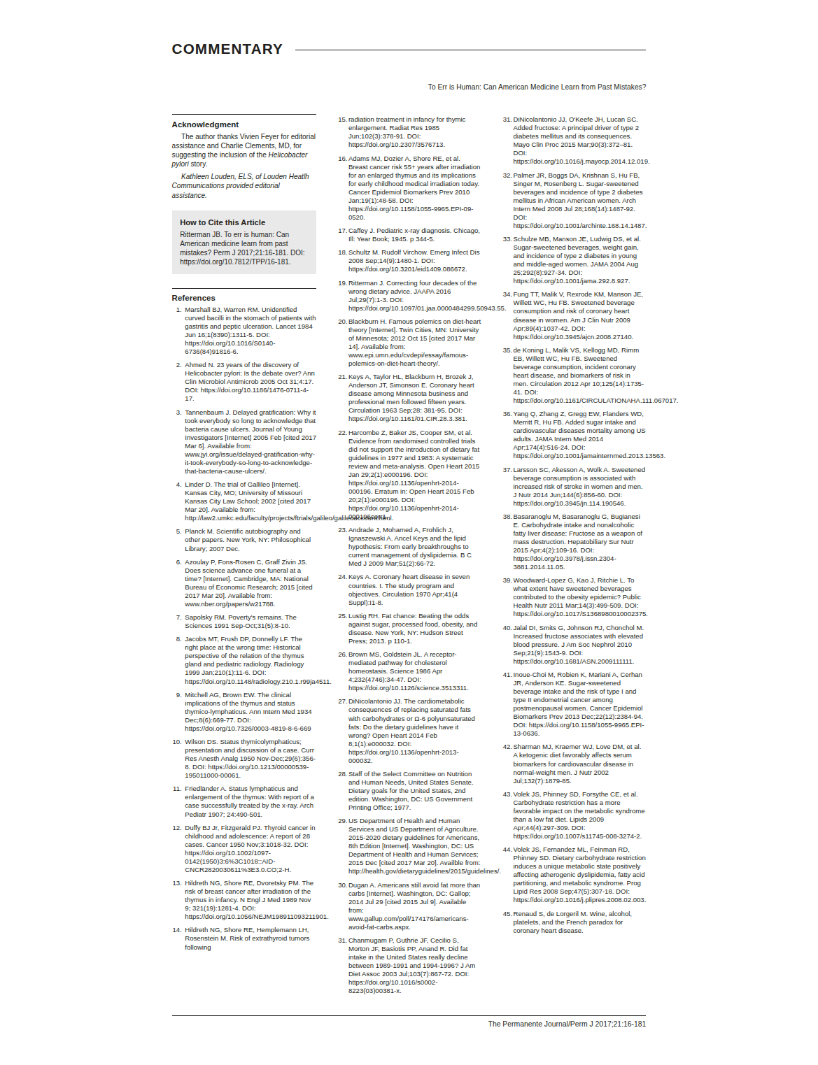Commentary
To Err is Human: Can American Medicine Learn from Past Mistakes?
Acknowledgment
The author thanks Vivien Feyer for editorial assistance and Charlie Clements, MD, for suggesting the inclusion of the Helicobacter pylori story.
Kathleen Louden, ELS, of Louden Heatlh Communications provided editorial assistance.
How to Cite this Article
Ritterman JB. To err is human: Can American medicine learn from past mistakes? Perm J 2017;21:16-181. DOI: https://doi.org/10.7812/TPP/16-181.
References
Marshall BJ, Warren RM. Unidentified curved bacilli in the stomach of patients with gastritis and peptic ulceration. Lancet 1984 Jun 16;1(8390):1311-5. DOI: https://doi.org/10.1016/S0140-6736(84)91816-6.
Ahmed N. 23 years of the discovery of Helicobacter pylori: Is the debate over? Ann Clin Microbiol Antimicrob 2005 Oct 31;4:17. DOI: https://doi.org/10.1186/1476-0711-4-17.
Tannenbaum J. Delayed gratification: Why it took everybody so long to acknowledge that bacteria cause ulcers. Journal of Young Investigators [Internet] 2005 Feb [cited 2017 Mar 6]. Available from: www.jyi.org/issue/delayed-gratification-why-it-took-everybody-so-long-to-acknowledge-that-bacteria-cause-ulcers/.
Linder D. The trial of Gallileo [Internet]. Kansas City, MO; University of Missouri Kansas City Law School; 2002 [cited 2017 Mar 20]. Available from: http://law2.umkc.edu/faculty/projects/ftrials/galileo/galileoaccount.html.
Planck M. Scientific autobiography and other papers. New York, NY: Philosophical Library; 2007 Dec.
Azoulay P, Fons-Rosen C, Graff Zivin JS. Does science advance one funeral at a time? [Internet]. Cambridge, MA: National Bureau of Economic Research; 2015 [cited 2017 Mar 20]. Available from: www.nber.org/papers/w21788.
Sapolsky RM. Poverty's remains. The Sciences 1991 Sep-Oct;31(5):8-10.
Jacobs MT, Frush DP, Donnelly LF. The right place at the wrong time: Historical perspective of the relation of the thymus gland and pediatric radiology. Radiology 1999 Jan;210(1):11-6. DOI: https://doi.org/10.1148/radiology.210.1.r99ja4511.
Mitchell AG, Brown EW. The clinical implications of the thymus and status thymico-lymphaticus. Ann Intern Med 1934 Dec;8(6):669-77. DOI: https://doi.org/10.7326/0003-4819-8-6-669
Wilson DS. Status thymicolymphaticus; presentation and discussion of a case. Curr Res Anesth Analg 1950 Nov-Dec;29(6):356-8. DOI: https://doi.org/10.1213/00000539-195011000-00061.
Friedländer A. Status lymphaticus and enlargement of the thymus: With report of a case successfully treated by the x-ray. Arch Pediatr 1907; 24:490-501.
Duffy BJ Jr, Fitzgerald PJ. Thyroid cancer in childhood and adolescence: A report of 28 cases. Cancer 1950 Nov;3:1018-32. DOI: https://doi.org/10.1002/1097-0142(1950)3:6%3C1018::AID-CNCR2820030611%3E3.0.CO;2-H.
Hildreth NG, Shore RE, Dvoretsky PM. The risk of breast cancer after irradiation of the thymus in infancy. N Engl J Med 1989 Nov 9; 321(19):1281-4. DOI: https://doi.org/10.1056/NEJM198911093211901.
Hildreth NG, Shore RE, Hemplemann LH, Rosenstein M. Risk of extrathyroid tumors following
radiation treatment in infancy for thymic enlargement. Radiat Res 1985 Jun;102(3):378-91. DOI: https://doi.org/10.2307/3576713.
Adams MJ, Dozier A, Shore RE, et al. Breast cancer risk 55+ years after irradiation for an enlarged thymus and its implications for early childhood medical irradiation today. Cancer Epidemiol Biomarkers Prev 2010 Jan;19(1):48-58. DOI: https://doi.org/10.1158/1055-9965.EPI-09-0520.
Caffey J. Pediatric x-ray diagnosis. Chicago, Ill: Year Book; 1945. p 344-5.
Schultz M. Rudolf Virchow. Emerg Infect Dis 2008 Sep;14(9):1480-1. DOI: https://doi.org/10.3201/eid1409.086672.
Ritterman J. Correcting four decades of the wrong dietary advice. JAAPA 2016 Jul;29(7):1-3. DOI: https://doi.org/10.1097/01.jaa.0000484299.50943.55.
Blackburn H. Famous polemics on diet-heart theory [Internet]. Twin Cities, MN: University of Minnesota; 2012 Oct 15 [cited 2017 Mar 14]. Available from: www.epi.umn.edu/cvdepi/essay/famous-polemics-on-diet-heart-theory/.
Keys A, Taylor HL, Blackburn H, Brozek J, Anderson JT, Simonson E. Coronary heart disease among Minnesota business and professional men followed fifteen years. Circulation 1963 Sep;28: 381-95. DOI: https://doi.org/10.1161/01.CIR.28.3.381.
Harcombe Z, Baker JS, Cooper SM, et al. Evidence from randomised controlled trials did not support the introduction of dietary fat guidelines in 1977 and 1983: A systematic review and meta-analysis. Open Heart 2015 Jan 29;2(1):e000196. DOI: https://doi.org/10.1136/openhrt-2014-000196. Erratum in: Open Heart 2015 Feb 20;2(1):e000196. DOI: https://doi.org/10.1136/openhrt-2014-000196corr1.
Andrade J, Mohamed A, Frohlich J, Ignaszewski A. Ancel Keys and the lipid hypothesis: From early breakthroughs to current management of dyslipidemia. B C Med J 2009 Mar;51(2):66-72.
Keys A. Coronary heart disease in seven countries. I. The study program and objectives. Circulation 1970 Apr;41(4 Suppl):I1-8.
Lustig RH. Fat chance: Beating the odds against sugar, processed food, obesity, and disease. New York, NY: Hudson Street Press; 2013. p 110-1.
Brown MS, Goldstein JL. A receptor-mediated pathway for cholesterol homeostasis. Science 1986 Apr 4;232(4746):34-47. DOI: https://doi.org/10.1126/science.3513311.
DiNicolantonio JJ. The cardiometabolic consequences of replacing saturated fats with carbohydrates or Ω-6 polyunsaturated fats: Do the dietary guidelines have it wrong? Open Heart 2014 Feb 8;1(1):e000032. DOI: https://doi.org/10.1136/openhrt-2013-000032.
Staff of the Select Committee on Nutrition and Human Needs, United States Senate. Dietary goals for the United States, 2nd edition. Washington, DC: US Government Printing Office; 1977.
US Department of Health and Human Services and US Department of Agriculture. 2015-2020 dietary guidelines for Americans, 8th Edition [Internet]. Washington, DC: US Department of Health and Human Services; 2015 Dec [cited 2017 Mar 20]. Availble from: http://health.gov/dietaryguidelines/2015/guidelines/.
Dugan A. Americans still avoid fat more than carbs [Internet]. Washington, DC: Gallop; 2014 Jul 29 [cited 2015 Jul 9]. Available from: www.gallup.com/poll/174176/americans-avoid-fat-carbs.aspx.
Chanmugam P, Guthrie JF, Cecilio S, Morton JF, Basiotis PP, Anand R. Did fat intake in the United States really decline between 1989-1991 and 1994-1996? J Am Diet Assoc 2003 Jul;103(7):867-72. DOI: https://doi.org/10.1016/s0002-8223(03)00381-x.
DiNicolantonio JJ, O'Keefe JH, Lucan SC. Added fructose: A principal driver of type 2 diabetes mellitus and its consequences. Mayo Clin Proc 2015 Mar;90(3):372–81. DOI: https://doi.org/10.1016/j.mayocp.2014.12.019.
Palmer JR, Boggs DA, Krishnan S, Hu FB, Singer M, Rosenberg L. Sugar-sweetened beverages and incidence of type 2 diabetes mellitus in African American women. Arch Intern Med 2008 Jul 28;168(14):1487-92. DOI: https://doi.org/10.1001/archinte.168.14.1487.
Schulze MB, Manson JE, Ludwig DS, et al. Sugar-sweetened beverages, weight gain, and incidence of type 2 diabetes in young and middle-aged women. JAMA 2004 Aug 25;292(8):927-34. DOI: https://doi.org/10.1001/jama.292.8.927.
Fung TT, Malik V, Rexrode KM, Manson JE, Willett WC, Hu FB. Sweetened beverage consumption and risk of coronary heart disease in women. Am J Clin Nutr 2009 Apr;89(4):1037-42. DOI: https://doi.org/10.3945/ajcn.2008.27140.
de Koning L, Malik VS, Kellogg MD, Rimm EB, Willett WC, Hu FB. Sweetened beverage consumption, incident coronary heart disease, and biomarkers of risk in men. Circulation 2012 Apr 10;125(14):1735-41. DOI: https://doi.org/10.1161/CIRCULATIONAHA.111.067017.
Yang Q, Zhang Z, Gregg EW, Flanders WD, Merritt R, Hu FB. Added sugar intake and cardiovascular diseases mortality among US adults. JAMA Intern Med 2014 Apr;174(4):516-24. DOI: https://doi.org/10.1001/jamainternmed.2013.13563.
Larsson SC, Akesson A, Wolk A. Sweetened beverage consumption is associated with increased risk of stroke in women and men. J Nutr 2014 Jun;144(6):856-60. DOI: https://doi.org/10.3945/jn.114.190546.
Basaranoglu M, Basaranoglu G, Bugianesi E. Carbohydrate intake and nonalcoholic fatty liver disease: Fructose as a weapon of mass destruction. Hepatobiliary Sur Nutr 2015 Apr;4(2):109-16. DOI: https://doi.org/10.3978/j.issn.2304-3881.2014.11.05.
Woodward-Lopez G, Kao J, Ritchie L. To what extent have sweetened beverages contributed to the obesity epidemic? Public Health Nutr 2011 Mar;14(3):499-509. DOI: https://doi.org/10.1017/S1368980010002375.
Jalal DI, Smits G, Johnson RJ, Chonchol M. Increased fructose associates with elevated blood pressure. J Am Soc Nephrol 2010 Sep;21(9):1543-9. DOI: https://doi.org/10.1681/ASN.2009111111.
Inoue-Choi M, Robien K, Mariani A, Cerhan JR, Anderson KE. Sugar-sweetened beverage intake and the risk of type I and type II endometrial cancer among postmenopausal women. Cancer Epidemiol Biomarkers Prev 2013 Dec;22(12):2384-94. DOI: https://doi.org/10.1158/1055-9965.EPI-13-0636.
Sharman MJ, Kraemer WJ, Love DM, et al. A ketogenic diet favorably affects serum biomarkers for cardiovascular disease in normal-weight men. J Nutr 2002 Jul;132(7):1879-85.
Volek JS, Phinney SD, Forsythe CE, et al. Carbohydrate restriction has a more favorable impact on the metabolic syndrome than a low fat diet. Lipids 2009 Apr;44(4):297-309. DOI: https://doi.org/10.1007/s11745-008-3274-2.
Volek JS, Fernandez ML, Feinman RD, Phinney SD. Dietary carbohydrate restriction induces a unique metabolic state positively affecting atherogenic dyslipidemia, fatty acid partitioning, and metabolic syndrome. Prog Lipid Res 2008 Sep;47(5):307-18. DOI: https://doi.org/10.1016/j.plipres.2008.02.003.
Renaud S, de Lorgeril M. Wine, alcohol, platelets, and the French paradox for coronary heart disease.
The Permanente Journal/Perm J 2017;21:16-181